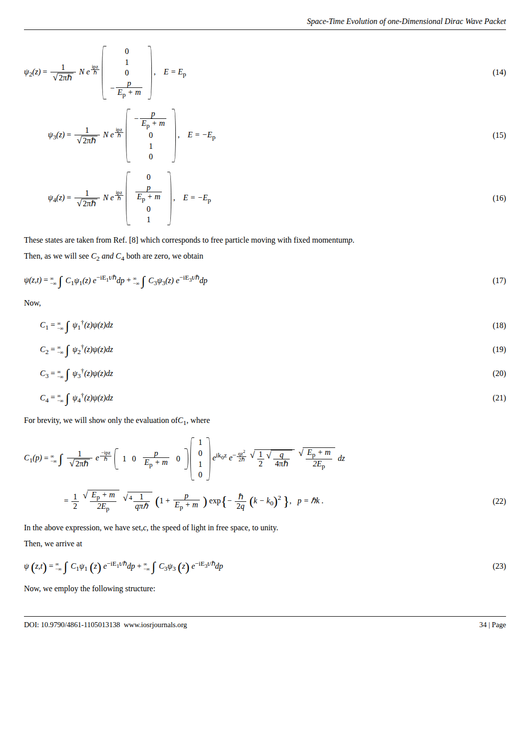Space-Time Evolution of one-Dimensional Dirac Wave Packet
ψ2(z) = 12πℏ N eipz ℏ
| 0 |
| 1 |
| 0 |
| − p E p + m |
, E = Ep
(14)
ψ3(z) = 12πℏ N eipz ℏ
| − p E p + m |
| 0 |
| 1 |
| 0 |
, E = −Ep
(15)
ψ4(z) = 12πℏ N eipz ℏ
| 0 |
| p E p + m |
| 0 |
| 1 |
, E = −Ep
(16)
These states are taken from Ref. [8] which corresponds to free particle moving with fixed momentump.
Then, as we will see C2 and C4 both are zero, we obtain
ψ(z,t) = ∞−∞∫ C1ψ1(z) e−iE1t/ℏdp + ∞−∞∫ C3ψ3(z) e−iE3t/ℏdp
(17)
Now,
C1 = ∞−∞∫ ψ1†(z)ψ(z)dz
(18)
C2 = ∞−∞∫ ψ2†(z)ψ(z)dz
(19)
C3 = ∞−∞∫ ψ3†(z)ψ(z)dz
(20)
C4 = ∞−∞∫ ψ4†(z)ψ(z)dz
(21)
For brevity, we will show only the evaluation ofC1, where
C1(p) = ∞−∞∫ 12πℏ e−ipz ℏ
| 1 | 0 | p E p + m | 0 |
| 1 |
| 0 |
| 1 |
| 0 |
eik0z e−qz22ℏ 12 q 4πℏ Ep + m 2Ep dz
= 12 Ep + m 2Ep 41 qπℏ (1 + pEp + m ) exp{− ℏ 2q (k − k0)2 }, p = ℏk .
(22)
In the above expression, we have set,c, the speed of light in free space, to unity.
Then, we arrive at
ψ (z,t) = ∞−∞∫ C1ψ1 (z) e−iE1t/ℏdp + ∞−∞∫ C3ψ3 (z) e−iE3t/ℏdp
(23)
Now, we employ the following structure:
DOI: 10.9790/4861-1105013138 www.iosrjournals.org 34 | Page